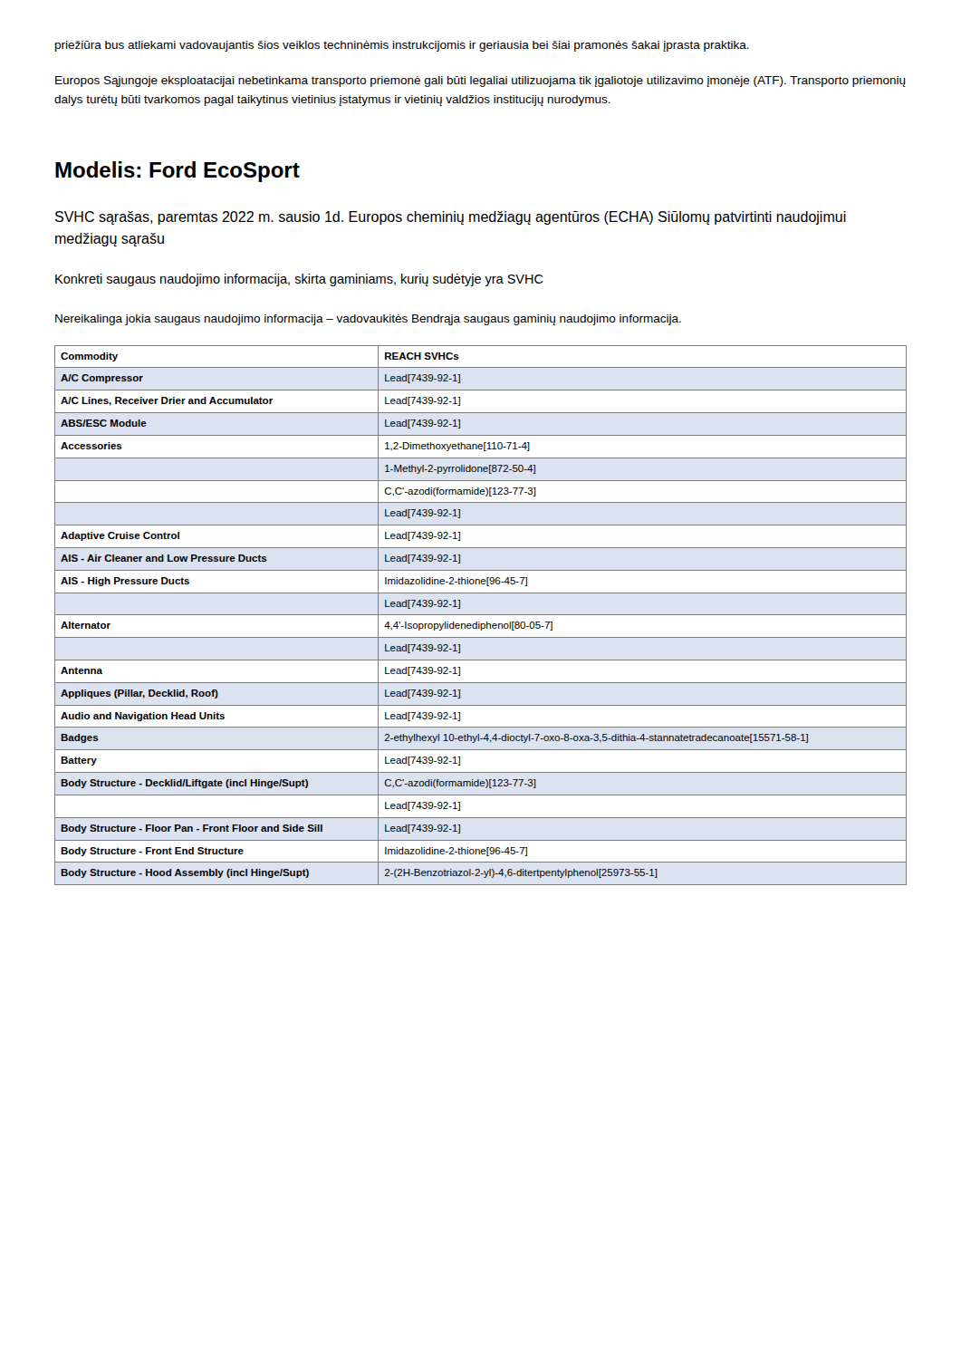priežiūra bus atliekami vadovaujantis šios veiklos techninėmis instrukcijomis ir geriausia bei šiai pramonės šakai įprasta praktika.
Europos Sąjungoje eksploatacijai nebetinkama transporto priemonė gali būti legaliai utilizuojama tik įgaliotoje utilizavimo įmonėje (ATF). Transporto priemonių dalys turėtų būti tvarkomos pagal taikytinus vietinius įstatymus ir vietinių valdžios institucijų nurodymus.
Modelis: Ford EcoSport
SVHC sąrašas, paremtas 2022 m. sausio 1d. Europos cheminių medžiagų agentūros (ECHA) Siūlomų patvirtinti naudojimui medžiagų sąrašu
Konkreti saugaus naudojimo informacija, skirta gaminiams, kurių sudėtyje yra SVHC
Nereikalinga jokia saugaus naudojimo informacija – vadovaukitės Bendrąja saugaus gaminių naudojimo informacija.
| Commodity | REACH SVHCs |
| --- | --- |
| A/C Compressor | Lead[7439-92-1] |
| A/C Lines, Receiver Drier and Accumulator | Lead[7439-92-1] |
| ABS/ESC Module | Lead[7439-92-1] |
| Accessories | 1,2-Dimethoxyethane[110-71-4] |
| | 1-Methyl-2-pyrrolidone[872-50-4] |
| | C,C'-azodi(formamide)[123-77-3] |
| | Lead[7439-92-1] |
| Adaptive Cruise Control | Lead[7439-92-1] |
| AIS - Air Cleaner and Low Pressure Ducts | Lead[7439-92-1] |
| AIS - High Pressure Ducts | Imidazolidine-2-thione[96-45-7] |
| | Lead[7439-92-1] |
| Alternator | 4,4'-Isopropylidenediphenol[80-05-7] |
| | Lead[7439-92-1] |
| Antenna | Lead[7439-92-1] |
| Appliques (Pillar, Decklid, Roof) | Lead[7439-92-1] |
| Audio and Navigation Head Units | Lead[7439-92-1] |
| Badges | 2-ethylhexyl 10-ethyl-4,4-dioctyl-7-oxo-8-oxa-3,5-dithia-4-stannatetradecanoate[15571-58-1] |
| Battery | Lead[7439-92-1] |
| Body Structure - Decklid/Liftgate (incl Hinge/Supt) | C,C'-azodi(formamide)[123-77-3] |
| | Lead[7439-92-1] |
| Body Structure - Floor Pan - Front Floor and Side Sill | Lead[7439-92-1] |
| Body Structure - Front End Structure | Imidazolidine-2-thione[96-45-7] |
| Body Structure - Hood Assembly (incl Hinge/Supt) | 2-(2H-Benzotriazol-2-yl)-4,6-ditertpentylphenol[25973-55-1] |